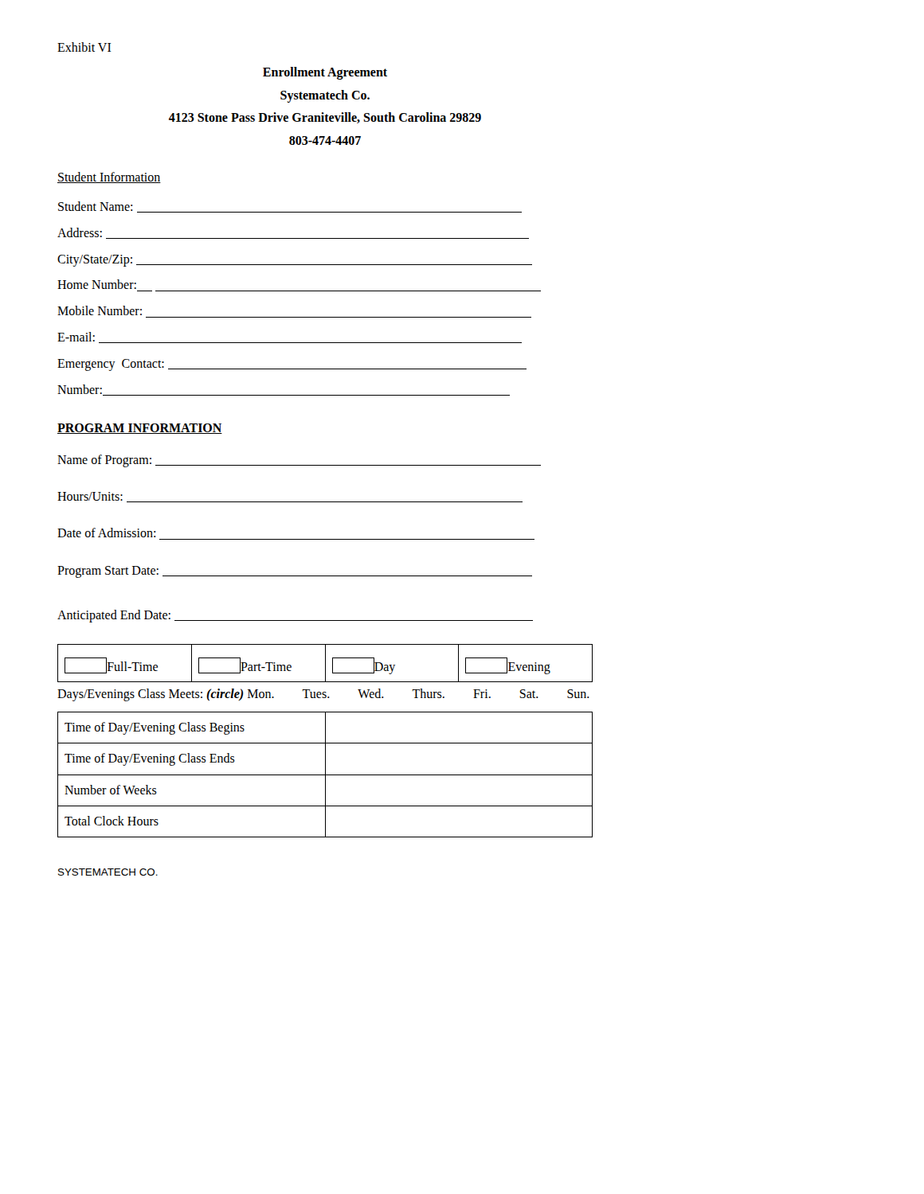Exhibit VI
Enrollment Agreement
Systematech Co.
4123 Stone Pass Drive Graniteville, South Carolina 29829
803-474-4407
Student Information
Student Name:
Address:
City/State/Zip:
Home Number:
Mobile Number:
E-mail:
Emergency Contact:
Number:
PROGRAM INFORMATION
Name of Program:
Hours/Units:
Date of Admission:
Program Start Date:
Anticipated End Date:
| Full-Time | Part-Time | Day | Evening |
Days/Evenings Class Meets: (circle) Mon. Tues. Wed. Thurs. Fri. Sat. Sun.
| Time of Day/Evening Class Begins | |
| Time of Day/Evening Class Ends | |
| Number of Weeks | |
| Total Clock Hours | |
SYSTEMATECH CO.